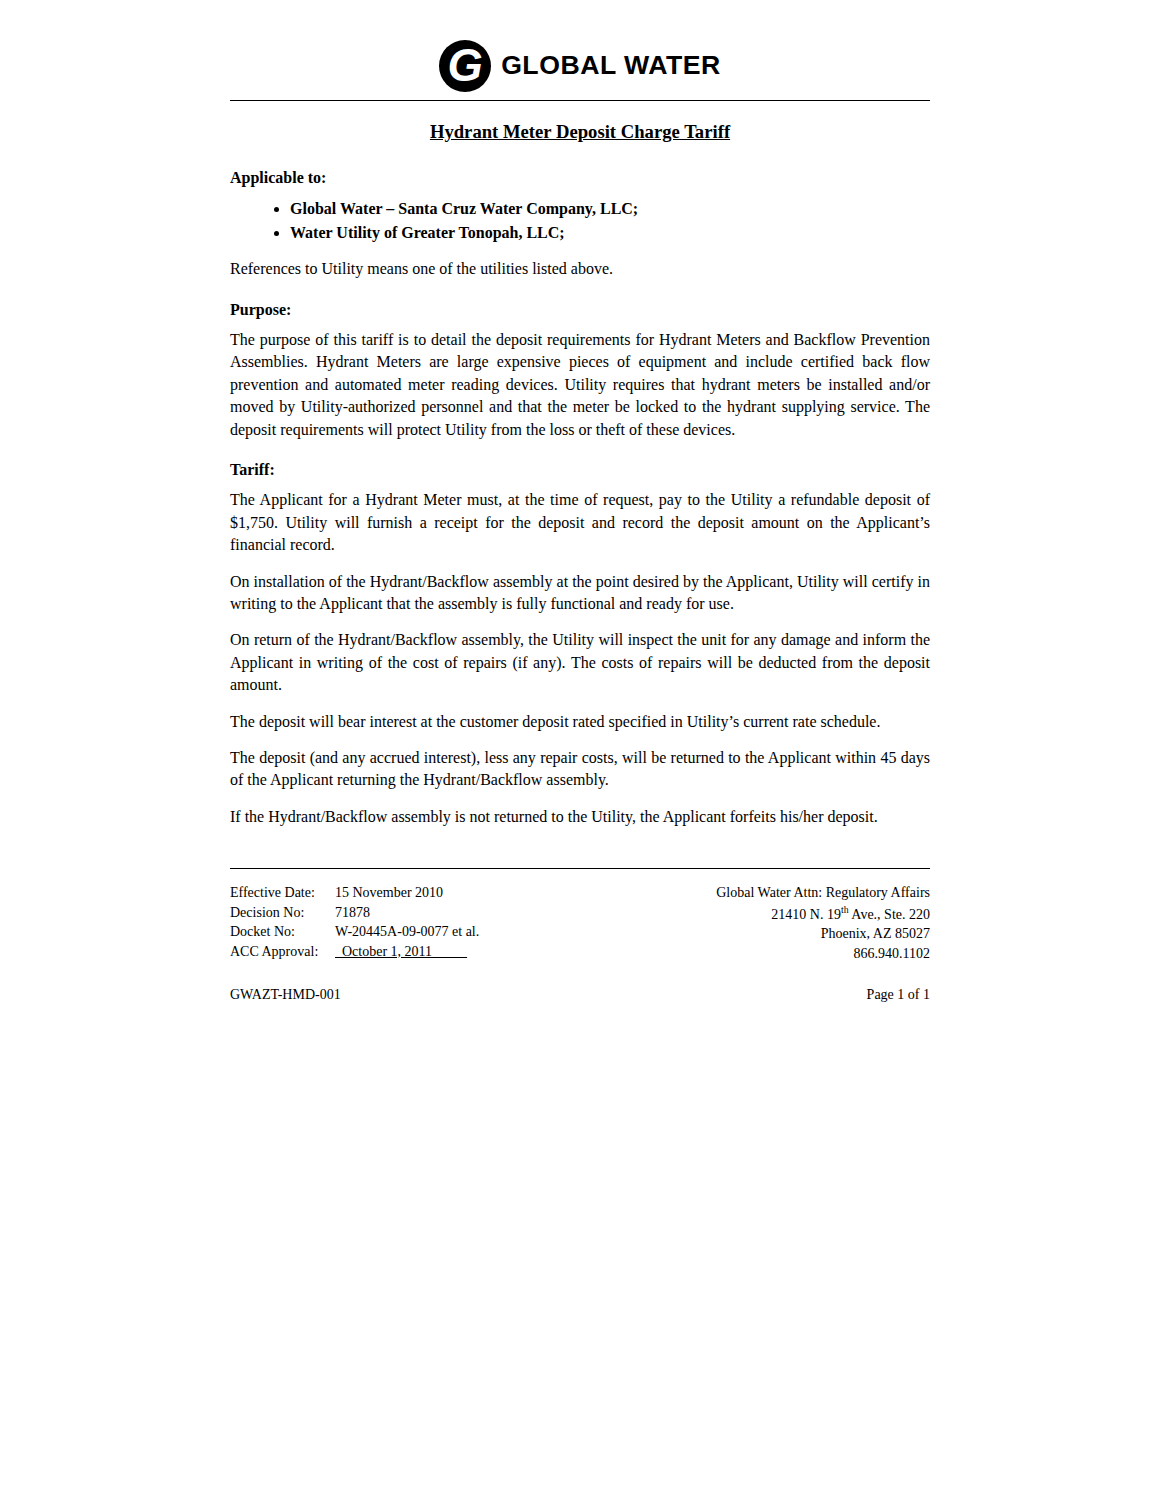G GLOBAL WATER
Hydrant Meter Deposit Charge Tariff
Applicable to:
Global Water – Santa Cruz Water Company, LLC;
Water Utility of Greater Tonopah, LLC;
References to Utility means one of the utilities listed above.
Purpose:
The purpose of this tariff is to detail the deposit requirements for Hydrant Meters and Backflow Prevention Assemblies. Hydrant Meters are large expensive pieces of equipment and include certified back flow prevention and automated meter reading devices. Utility requires that hydrant meters be installed and/or moved by Utility-authorized personnel and that the meter be locked to the hydrant supplying service. The deposit requirements will protect Utility from the loss or theft of these devices.
Tariff:
The Applicant for a Hydrant Meter must, at the time of request, pay to the Utility a refundable deposit of $1,750. Utility will furnish a receipt for the deposit and record the deposit amount on the Applicant’s financial record.
On installation of the Hydrant/Backflow assembly at the point desired by the Applicant, Utility will certify in writing to the Applicant that the assembly is fully functional and ready for use.
On return of the Hydrant/Backflow assembly, the Utility will inspect the unit for any damage and inform the Applicant in writing of the cost of repairs (if any). The costs of repairs will be deducted from the deposit amount.
The deposit will bear interest at the customer deposit rated specified in Utility’s current rate schedule.
The deposit (and any accrued interest), less any repair costs, will be returned to the Applicant within 45 days of the Applicant returning the Hydrant/Backflow assembly.
If the Hydrant/Backflow assembly is not returned to the Utility, the Applicant forfeits his/her deposit.
| Effective Date: 15 November 2010 Decision No: 71878 Docket No: W-20445A-09-0077 et al. ACC Approval: October 1, 2011 | Global Water Attn: Regulatory Affairs 21410 N. 19 th Ave., Ste. 220 Phoenix, AZ 85027 866.940.1102 |
GWAZT-HMD-001 Page 1 of 1